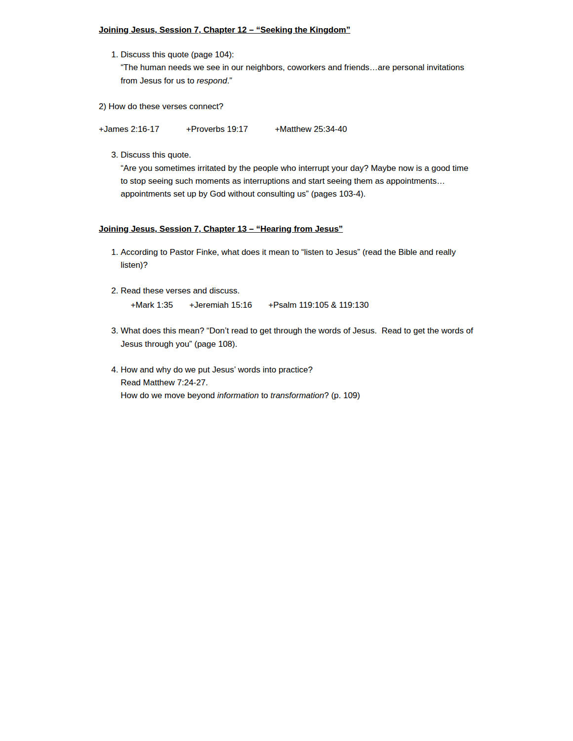Joining Jesus, Session 7, Chapter 12 – “Seeking the Kingdom”
Discuss this quote (page 104):
“The human needs we see in our neighbors, coworkers and friends…are personal invitations from Jesus for us to respond.”
2) How do these verses connect?
+James 2:16-17 +Proverbs 19:17 +Matthew 25:34-40
Discuss this quote.
“Are you sometimes irritated by the people who interrupt your day? Maybe now is a good time to stop seeing such moments as interruptions and start seeing them as appointments… appointments set up by God without consulting us” (pages 103-4).
Joining Jesus, Session 7, Chapter 13 – “Hearing from Jesus”
According to Pastor Finke, what does it mean to “listen to Jesus” (read the Bible and really listen)?
Read these verses and discuss.
+Mark 1:35 +Jeremiah 15:16 +Psalm 119:105 & 119:130
What does this mean? “Don’t read to get through the words of Jesus. Read to get the words of Jesus through you” (page 108).
How and why do we put Jesus’ words into practice?
Read Matthew 7:24-27.
How do we move beyond information to transformation? (p. 109)